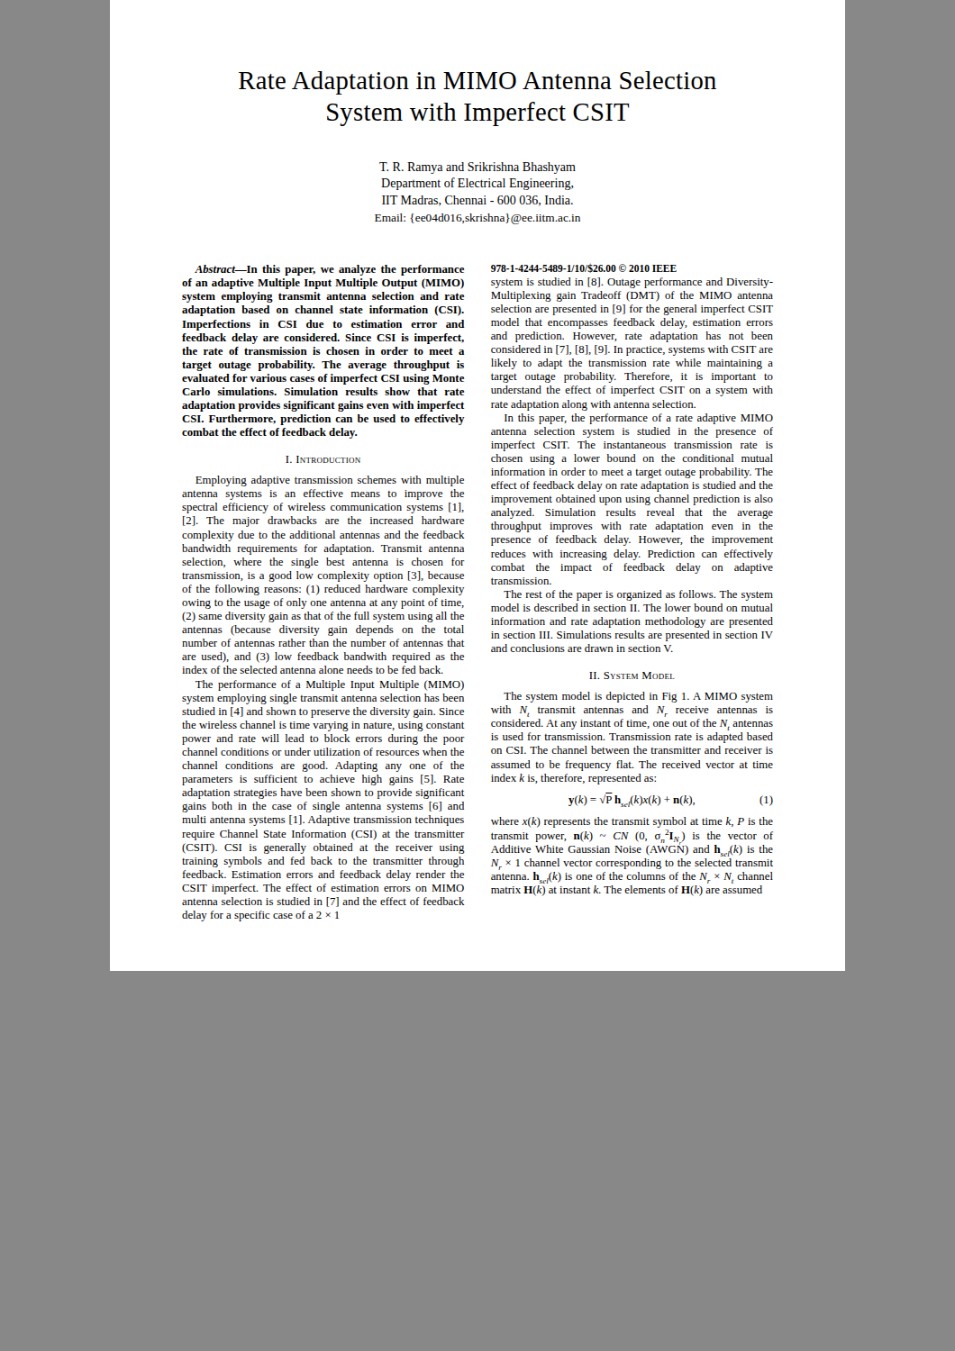Rate Adaptation in MIMO Antenna Selection
System with Imperfect CSIT
T. R. Ramya and Srikrishna Bhashyam
Department of Electrical Engineering,
IIT Madras, Chennai - 600 036, India.
Email: {ee04d016,skrishna}@ee.iitm.ac.in
Abstract—In this paper, we analyze the performance of an adaptive Multiple Input Multiple Output (MIMO) system employing transmit antenna selection and rate adaptation based on channel state information (CSI). Imperfections in CSI due to estimation error and feedback delay are considered. Since CSI is imperfect, the rate of transmission is chosen in order to meet a target outage probability. The average throughput is evaluated for various cases of imperfect CSI using Monte Carlo simulations. Simulation results show that rate adaptation provides significant gains even with imperfect CSI. Furthermore, prediction can be used to effectively combat the effect of feedback delay.
I. Introduction
Employing adaptive transmission schemes with multiple antenna systems is an effective means to improve the spectral efficiency of wireless communication systems [1], [2]. The major drawbacks are the increased hardware complexity due to the additional antennas and the feedback bandwidth requirements for adaptation. Transmit antenna selection, where the single best antenna is chosen for transmission, is a good low complexity option [3], because of the following reasons: (1) reduced hardware complexity owing to the usage of only one antenna at any point of time, (2) same diversity gain as that of the full system using all the antennas (because diversity gain depends on the total number of antennas rather than the number of antennas that are used), and (3) low feedback bandwith required as the index of the selected antenna alone needs to be fed back.
The performance of a Multiple Input Multiple (MIMO) system employing single transmit antenna selection has been studied in [4] and shown to preserve the diversity gain. Since the wireless channel is time varying in nature, using constant power and rate will lead to block errors during the poor channel conditions or under utilization of resources when the channel conditions are good. Adapting any one of the parameters is sufficient to achieve high gains [5]. Rate adaptation strategies have been shown to provide significant gains both in the case of single antenna systems [6] and multi antenna systems [1]. Adaptive transmission techniques require Channel State Information (CSI) at the transmitter (CSIT). CSI is generally obtained at the receiver using training symbols and fed back to the transmitter through feedback. Estimation errors and feedback delay render the CSIT imperfect. The effect of estimation errors on MIMO antenna selection is studied in [7] and the effect of feedback delay for a specific case of a 2 × 1
978-1-4244-5489-1/10/$26.00 © 2010 IEEE
system is studied in [8]. Outage performance and Diversity-Multiplexing gain Tradeoff (DMT) of the MIMO antenna selection are presented in [9] for the general imperfect CSIT model that encompasses feedback delay, estimation errors and prediction. However, rate adaptation has not been considered in [7], [8], [9]. In practice, systems with CSIT are likely to adapt the transmission rate while maintaining a target outage probability. Therefore, it is important to understand the effect of imperfect CSIT on a system with rate adaptation along with antenna selection.
In this paper, the performance of a rate adaptive MIMO antenna selection system is studied in the presence of imperfect CSIT. The instantaneous transmission rate is chosen using a lower bound on the conditional mutual information in order to meet a target outage probability. The effect of feedback delay on rate adaptation is studied and the improvement obtained upon using channel prediction is also analyzed. Simulation results reveal that the average throughput improves with rate adaptation even in the presence of feedback delay. However, the improvement reduces with increasing delay. Prediction can effectively combat the impact of feedback delay on adaptive transmission.
The rest of the paper is organized as follows. The system model is described in section II. The lower bound on mutual information and rate adaptation methodology are presented in section III. Simulations results are presented in section IV and conclusions are drawn in section V.
II. System Model
The system model is depicted in Fig 1. A MIMO system with Nt transmit antennas and Nr receive antennas is considered. At any instant of time, one out of the Nt antennas is used for transmission. Transmission rate is adapted based on CSI. The channel between the transmitter and receiver is assumed to be frequency flat. The received vector at time index k is, therefore, represented as:
y(k) = √P hsel(k)x(k) + n(k),(1)
where x(k) represents the transmit symbol at time k, P is the transmit power, n(k) ~ CN (0, σn2INr) is the vector of Additive White Gaussian Noise (AWGN) and hsel(k) is the Nr × 1 channel vector corresponding to the selected transmit antenna. hsel(k) is one of the columns of the Nr × Nt channel matrix H(k) at instant k. The elements of H(k) are assumed